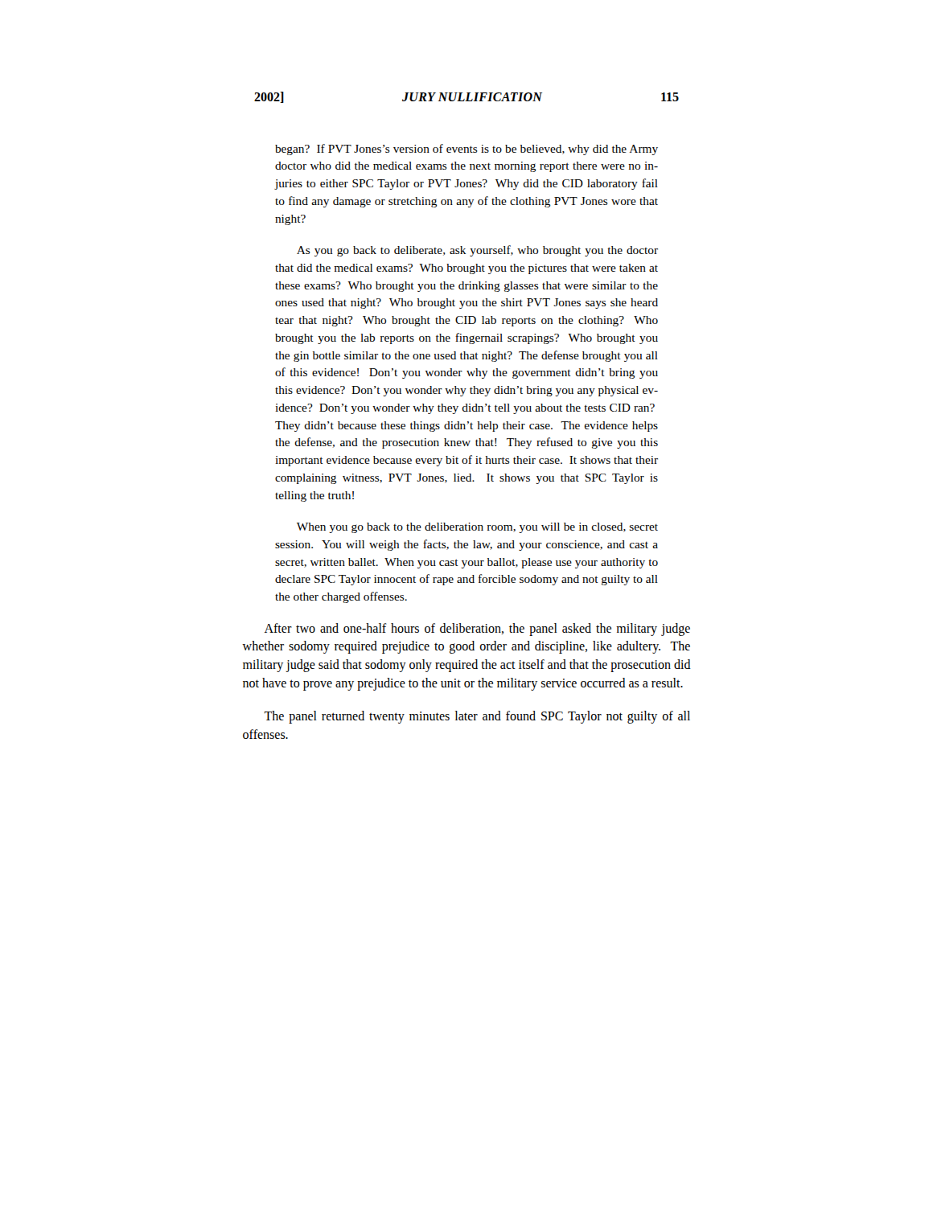2002] JURY NULLIFICATION 115
began? If PVT Jones’s version of events is to be believed, why did the Army doctor who did the medical exams the next morning report there were no injuries to either SPC Taylor or PVT Jones? Why did the CID laboratory fail to find any damage or stretching on any of the clothing PVT Jones wore that night?
As you go back to deliberate, ask yourself, who brought you the doctor that did the medical exams? Who brought you the pictures that were taken at these exams? Who brought you the drinking glasses that were similar to the ones used that night? Who brought you the shirt PVT Jones says she heard tear that night? Who brought the CID lab reports on the clothing? Who brought you the lab reports on the fingernail scrapings? Who brought you the gin bottle similar to the one used that night? The defense brought you all of this evidence! Don’t you wonder why the government didn’t bring you this evidence? Don’t you wonder why they didn’t bring you any physical evidence? Don’t you wonder why they didn’t tell you about the tests CID ran? They didn’t because these things didn’t help their case. The evidence helps the defense, and the prosecution knew that! They refused to give you this important evidence because every bit of it hurts their case. It shows that their complaining witness, PVT Jones, lied. It shows you that SPC Taylor is telling the truth!
When you go back to the deliberation room, you will be in closed, secret session. You will weigh the facts, the law, and your conscience, and cast a secret, written ballet. When you cast your ballot, please use your authority to declare SPC Taylor innocent of rape and forcible sodomy and not guilty to all the other charged offenses.
After two and one-half hours of deliberation, the panel asked the military judge whether sodomy required prejudice to good order and discipline, like adultery. The military judge said that sodomy only required the act itself and that the prosecution did not have to prove any prejudice to the unit or the military service occurred as a result.
The panel returned twenty minutes later and found SPC Taylor not guilty of all offenses.